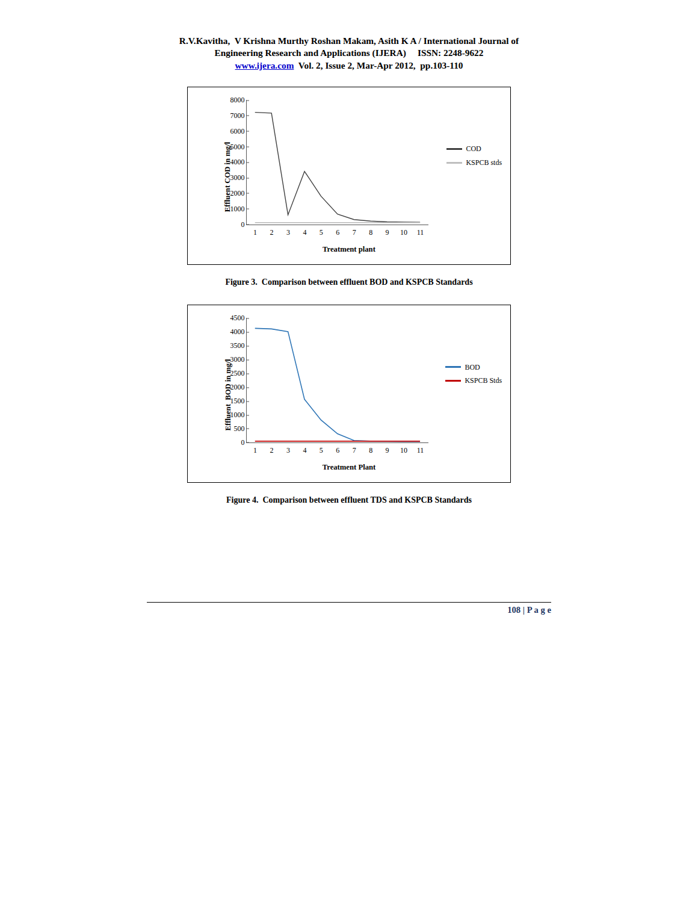R.V.Kavitha, V Krishna Murthy Roshan Makam, Asith K A / International Journal of
Engineering Research and Applications (IJERA) ISSN: 2248-9622
www.ijera.com Vol. 2, Issue 2, Mar-Apr 2012, pp.103-110
Effluent COD in mg/l
0 1000 2000 3000 4000 5000 6000 7000 8000 1 2 3 4 5 6 7 8 9 10 11
COD
KSPCB stds
Treatment plant
Figure 3. Comparison between effluent BOD and KSPCB Standards
Effluent BOD in mg/l
0 500 1000 1500 2000 2500 3000 3500 4000 4500 1 2 3 4 5 6 7 8 9 10 11
BOD
KSPCB Stds
Treatment Plant
Figure 4. Comparison between effluent TDS and KSPCB Standards
108 | P a g e